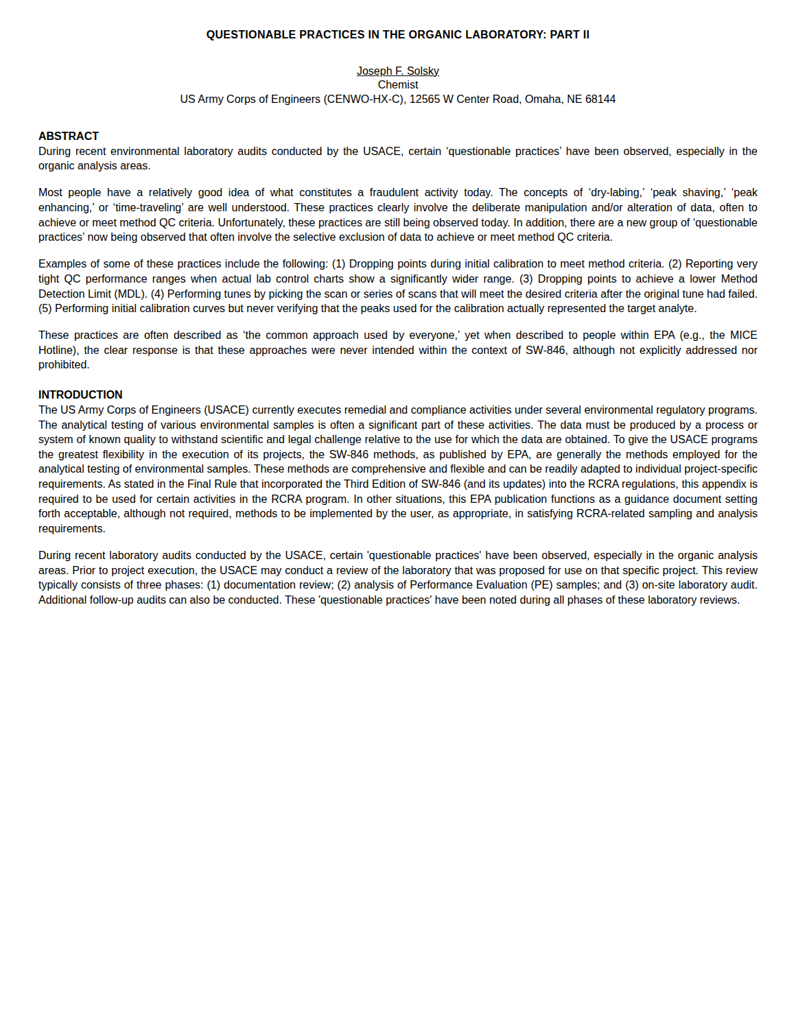QUESTIONABLE PRACTICES IN THE ORGANIC LABORATORY: PART II
Joseph F. Solsky
Chemist
US Army Corps of Engineers (CENWO-HX-C), 12565 W Center Road, Omaha, NE 68144
ABSTRACT
During recent environmental laboratory audits conducted by the USACE, certain ‘questionable practices’ have been observed, especially in the organic analysis areas.
Most people have a relatively good idea of what constitutes a fraudulent activity today. The concepts of ‘dry-labing,’ ‘peak shaving,’ ‘peak enhancing,’ or ‘time-traveling’ are well understood. These practices clearly involve the deliberate manipulation and/or alteration of data, often to achieve or meet method QC criteria. Unfortunately, these practices are still being observed today. In addition, there are a new group of ‘questionable practices’ now being observed that often involve the selective exclusion of data to achieve or meet method QC criteria.
Examples of some of these practices include the following: (1) Dropping points during initial calibration to meet method criteria. (2) Reporting very tight QC performance ranges when actual lab control charts show a significantly wider range. (3) Dropping points to achieve a lower Method Detection Limit (MDL). (4) Performing tunes by picking the scan or series of scans that will meet the desired criteria after the original tune had failed. (5) Performing initial calibration curves but never verifying that the peaks used for the calibration actually represented the target analyte.
These practices are often described as ‘the common approach used by everyone,’ yet when described to people within EPA (e.g., the MICE Hotline), the clear response is that these approaches were never intended within the context of SW-846, although not explicitly addressed nor prohibited.
INTRODUCTION
The US Army Corps of Engineers (USACE) currently executes remedial and compliance activities under several environmental regulatory programs. The analytical testing of various environmental samples is often a significant part of these activities. The data must be produced by a process or system of known quality to withstand scientific and legal challenge relative to the use for which the data are obtained. To give the USACE programs the greatest flexibility in the execution of its projects, the SW-846 methods, as published by EPA, are generally the methods employed for the analytical testing of environmental samples. These methods are comprehensive and flexible and can be readily adapted to individual project-specific requirements. As stated in the Final Rule that incorporated the Third Edition of SW-846 (and its updates) into the RCRA regulations, this appendix is required to be used for certain activities in the RCRA program. In other situations, this EPA publication functions as a guidance document setting forth acceptable, although not required, methods to be implemented by the user, as appropriate, in satisfying RCRA-related sampling and analysis requirements.
During recent laboratory audits conducted by the USACE, certain 'questionable practices' have been observed, especially in the organic analysis areas. Prior to project execution, the USACE may conduct a review of the laboratory that was proposed for use on that specific project. This review typically consists of three phases: (1) documentation review; (2) analysis of Performance Evaluation (PE) samples; and (3) on-site laboratory audit. Additional follow-up audits can also be conducted. These 'questionable practices' have been noted during all phases of these laboratory reviews.